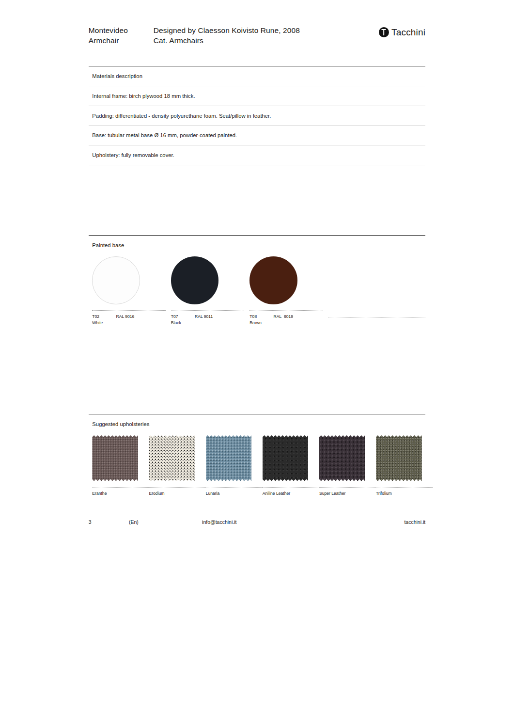Montevideo
Armchair
Designed by Claesson Koivisto Rune, 2008
Cat. Armchairs
Tacchini
Materials description
Internal frame: birch plywood 18 mm thick.
Padding: differentiated - density polyurethane foam. Seat/pillow in feather.
Base: tubular metal base Ø 16 mm, powder-coated painted.
Upholstery: fully removable cover.
Painted base
T02 RAL 9016 White
T07 RAL 9011 Black
T08 RAL 8019 Brown
Suggested upholsteries
Eranthe
Erodium
Lunaria
Aniline Leather
Super Leather
Trifolium
3 (En) info@tacchini.it tacchini.it